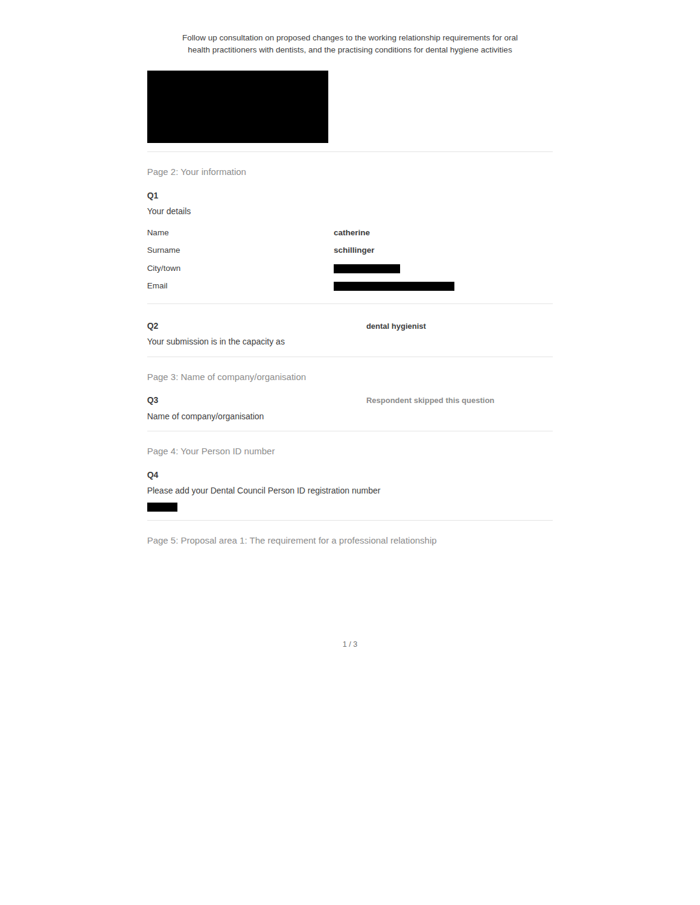Follow up consultation on proposed changes to the working relationship requirements for oral
health practitioners with dentists, and the practising conditions for dental hygiene activities
Page 2: Your information
Q1
Your details
| Name | catherine |
| Surname | schillinger |
| City/town | |
| Email | |
Q2
Your submission is in the capacity as
dental hygienist
Page 3: Name of company/organisation
Q3
Name of company/organisation
Respondent skipped this question
Page 4: Your Person ID number
Q4
Please add your Dental Council Person ID registration number
Page 5: Proposal area 1: The requirement for a professional relationship
1 / 3